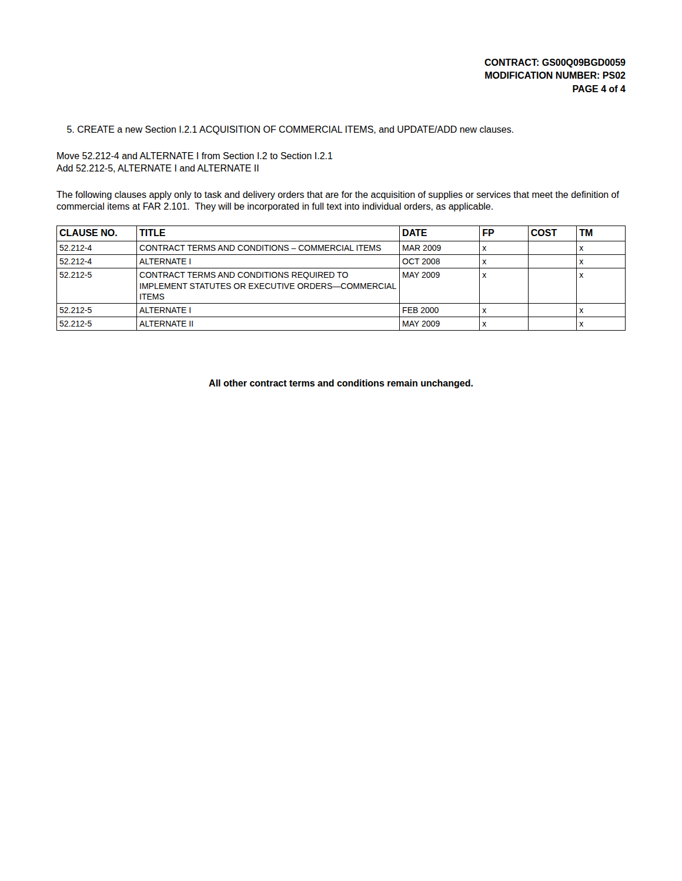CONTRACT: GS00Q09BGD0059
MODIFICATION NUMBER: PS02
PAGE 4 of 4
CREATE a new Section I.2.1 ACQUISITION OF COMMERCIAL ITEMS, and UPDATE/ADD new clauses.
Move 52.212-4 and ALTERNATE I from Section I.2 to Section I.2.1
Add 52.212-5, ALTERNATE I and ALTERNATE II
The following clauses apply only to task and delivery orders that are for the acquisition of supplies or services that meet the definition of commercial items at FAR 2.101. They will be incorporated in full text into individual orders, as applicable.
| CLAUSE NO. | TITLE | DATE | FP | COST | TM |
| --- | --- | --- | --- | --- | --- |
| 52.212-4 | CONTRACT TERMS AND CONDITIONS – COMMERCIAL ITEMS | MAR 2009 | x | | x |
| 52.212-4 | ALTERNATE I | OCT 2008 | x | | x |
| 52.212-5 | CONTRACT TERMS AND CONDITIONS REQUIRED TO IMPLEMENT STATUTES OR EXECUTIVE ORDERS—COMMERCIAL ITEMS | MAY 2009 | x | | x |
| 52.212-5 | ALTERNATE I | FEB 2000 | x | | x |
| 52.212-5 | ALTERNATE II | MAY 2009 | x | | x |
All other contract terms and conditions remain unchanged.